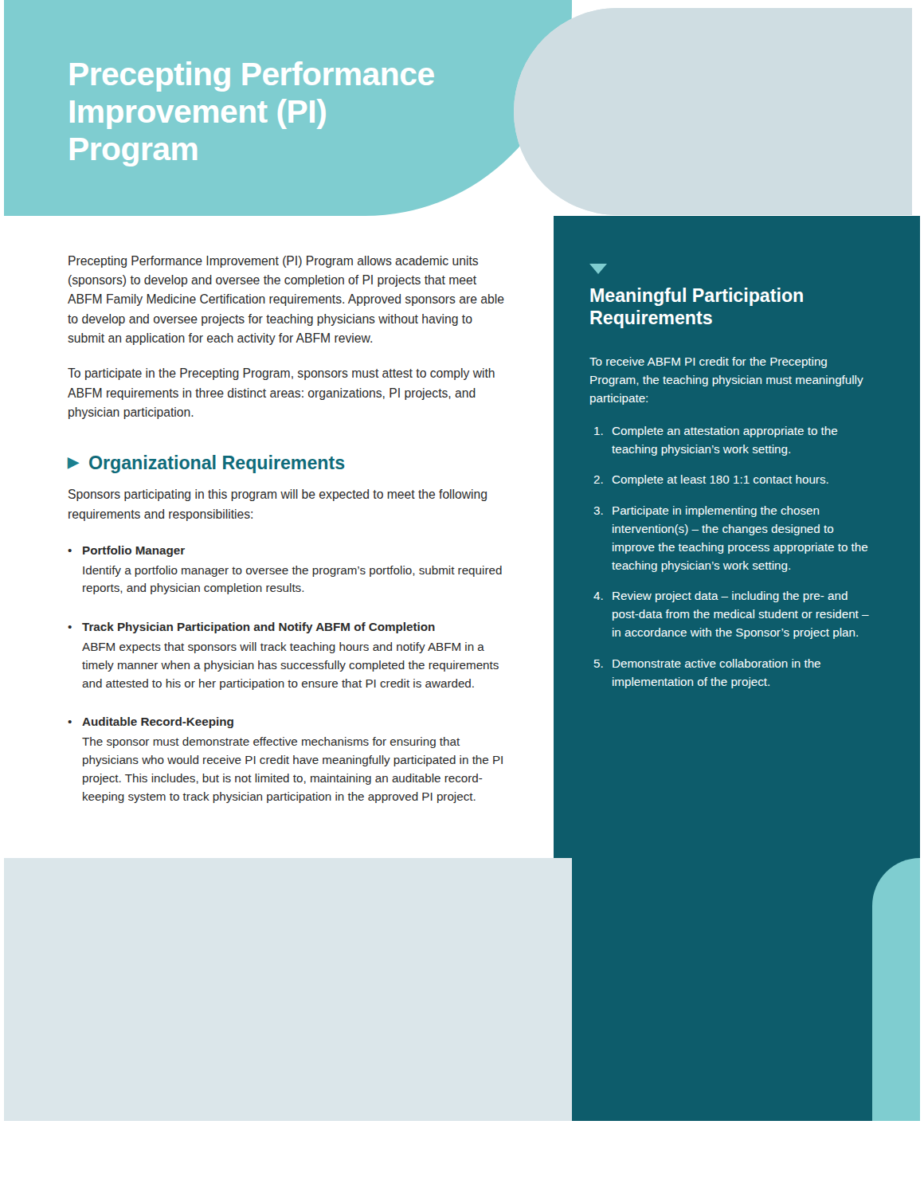Precepting Performance
Improvement (PI) Program
Precepting Performance Improvement (PI) Program allows academic units (sponsors) to develop and oversee the completion of PI projects that meet ABFM Family Medicine Certification requirements. Approved sponsors are able to develop and oversee projects for teaching physicians without having to submit an application for each activity for ABFM review.
To participate in the Precepting Program, sponsors must attest to comply with ABFM requirements in three distinct areas: organizations, PI projects, and physician participation.
▶Organizational Requirements
Sponsors participating in this program will be expected to meet the following requirements and responsibilities:
Portfolio Manager Identify a portfolio manager to oversee the program’s portfolio, submit required reports, and physician completion results.
Track Physician Participation and Notify ABFM of Completion ABFM expects that sponsors will track teaching hours and notify ABFM in a timely manner when a physician has successfully completed the requirements and attested to his or her participation to ensure that PI credit is awarded.
Auditable Record-Keeping The sponsor must demonstrate effective mechanisms for ensuring that physicians who would receive PI credit have meaningfully participated in the PI project. This includes, but is not limited to, maintaining an auditable record-keeping system to track physician participation in the approved PI project.
Meaningful Participation
Requirements
To receive ABFM PI credit for the Precepting Program, the teaching physician must meaningfully participate:
Complete an attestation appropriate to the teaching physician’s work setting.
Complete at least 180 1:1 contact hours.
Participate in implementing the chosen intervention(s) – the changes designed to improve the teaching process appropriate to the teaching physician’s work setting.
Review project data – including the pre- and post-data from the medical student or resident – in accordance with the Sponsor’s project plan.
Demonstrate active collaboration in the implementation of the project.